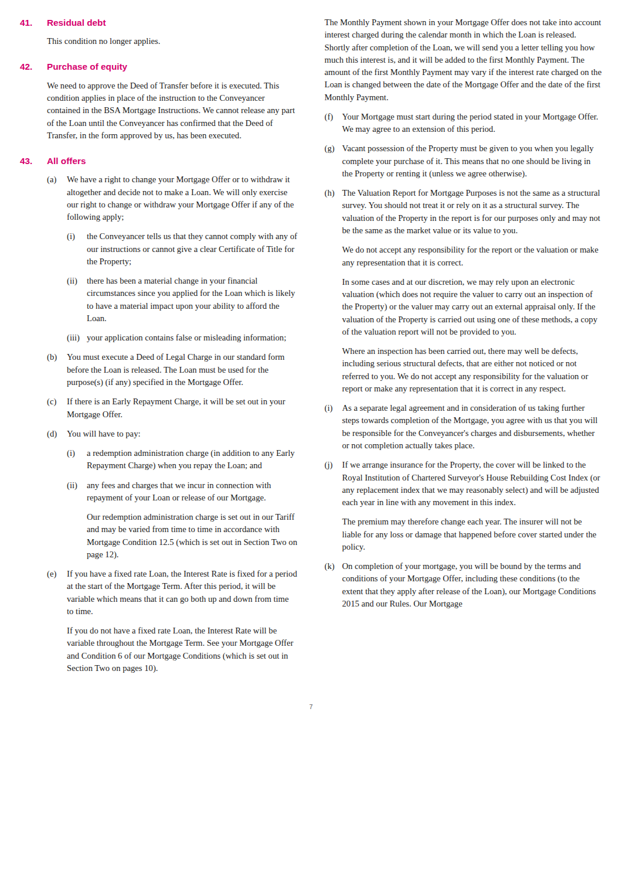41.
Residual debt
This condition no longer applies.
42.
Purchase of equity
We need to approve the Deed of Transfer before it is executed. This condition applies in place of the instruction to the Conveyancer contained in the BSA Mortgage Instructions. We cannot release any part of the Loan until the Conveyancer has confirmed that the Deed of Transfer, in the form approved by us, has been executed.
43.
All offers
(a)
We have a right to change your Mortgage Offer or to withdraw it altogether and decide not to make a Loan. We will only exercise our right to change or withdraw your Mortgage Offer if any of the following apply;
(i)
the Conveyancer tells us that they cannot comply with any of our instructions or cannot give a clear Certificate of Title for the Property;
(ii)
there has been a material change in your financial circumstances since you applied for the Loan which is likely to have a material impact upon your ability to afford the Loan.
(iii)
your application contains false or misleading information;
(b)
You must execute a Deed of Legal Charge in our standard form before the Loan is released. The Loan must be used for the purpose(s) (if any) specified in the Mortgage Offer.
(c)
If there is an Early Repayment Charge, it will be set out in your Mortgage Offer.
(d)
You will have to pay:
(i)
a redemption administration charge (in addition to any Early Repayment Charge) when you repay the Loan; and
(ii)
any fees and charges that we incur in connection with repayment of your Loan or release of our Mortgage.
Our redemption administration charge is set out in our Tariff and may be varied from time to time in accordance with Mortgage Condition 12.5 (which is set out in Section Two on page 12).
(e)
If you have a fixed rate Loan, the Interest Rate is fixed for a period at the start of the Mortgage Term. After this period, it will be variable which means that it can go both up and down from time to time.
If you do not have a fixed rate Loan, the Interest Rate will be variable throughout the Mortgage Term. See your Mortgage Offer and Condition 6 of our Mortgage Conditions (which is set out in Section Two on pages 10).
The Monthly Payment shown in your Mortgage Offer does not take into account interest charged during the calendar month in which the Loan is released. Shortly after completion of the Loan, we will send you a letter telling you how much this interest is, and it will be added to the first Monthly Payment. The amount of the first Monthly Payment may vary if the interest rate charged on the Loan is changed between the date of the Mortgage Offer and the date of the first Monthly Payment.
(f)
Your Mortgage must start during the period stated in your Mortgage Offer. We may agree to an extension of this period.
(g)
Vacant possession of the Property must be given to you when you legally complete your purchase of it. This means that no one should be living in the Property or renting it (unless we agree otherwise).
(h)
The Valuation Report for Mortgage Purposes is not the same as a structural survey. You should not treat it or rely on it as a structural survey. The valuation of the Property in the report is for our purposes only and may not be the same as the market value or its value to you.
We do not accept any responsibility for the report or the valuation or make any representation that it is correct.
In some cases and at our discretion, we may rely upon an electronic valuation (which does not require the valuer to carry out an inspection of the Property) or the valuer may carry out an external appraisal only. If the valuation of the Property is carried out using one of these methods, a copy of the valuation report will not be provided to you.
Where an inspection has been carried out, there may well be defects, including serious structural defects, that are either not noticed or not referred to you. We do not accept any responsibility for the valuation or report or make any representation that it is correct in any respect.
(i)
As a separate legal agreement and in consideration of us taking further steps towards completion of the Mortgage, you agree with us that you will be responsible for the Conveyancer's charges and disbursements, whether or not completion actually takes place.
(j)
If we arrange insurance for the Property, the cover will be linked to the Royal Institution of Chartered Surveyor's House Rebuilding Cost Index (or any replacement index that we may reasonably select) and will be adjusted each year in line with any movement in this index.
The premium may therefore change each year. The insurer will not be liable for any loss or damage that happened before cover started under the policy.
(k)
On completion of your mortgage, you will be bound by the terms and conditions of your Mortgage Offer, including these conditions (to the extent that they apply after release of the Loan), our Mortgage Conditions 2015 and our Rules. Our Mortgage
7